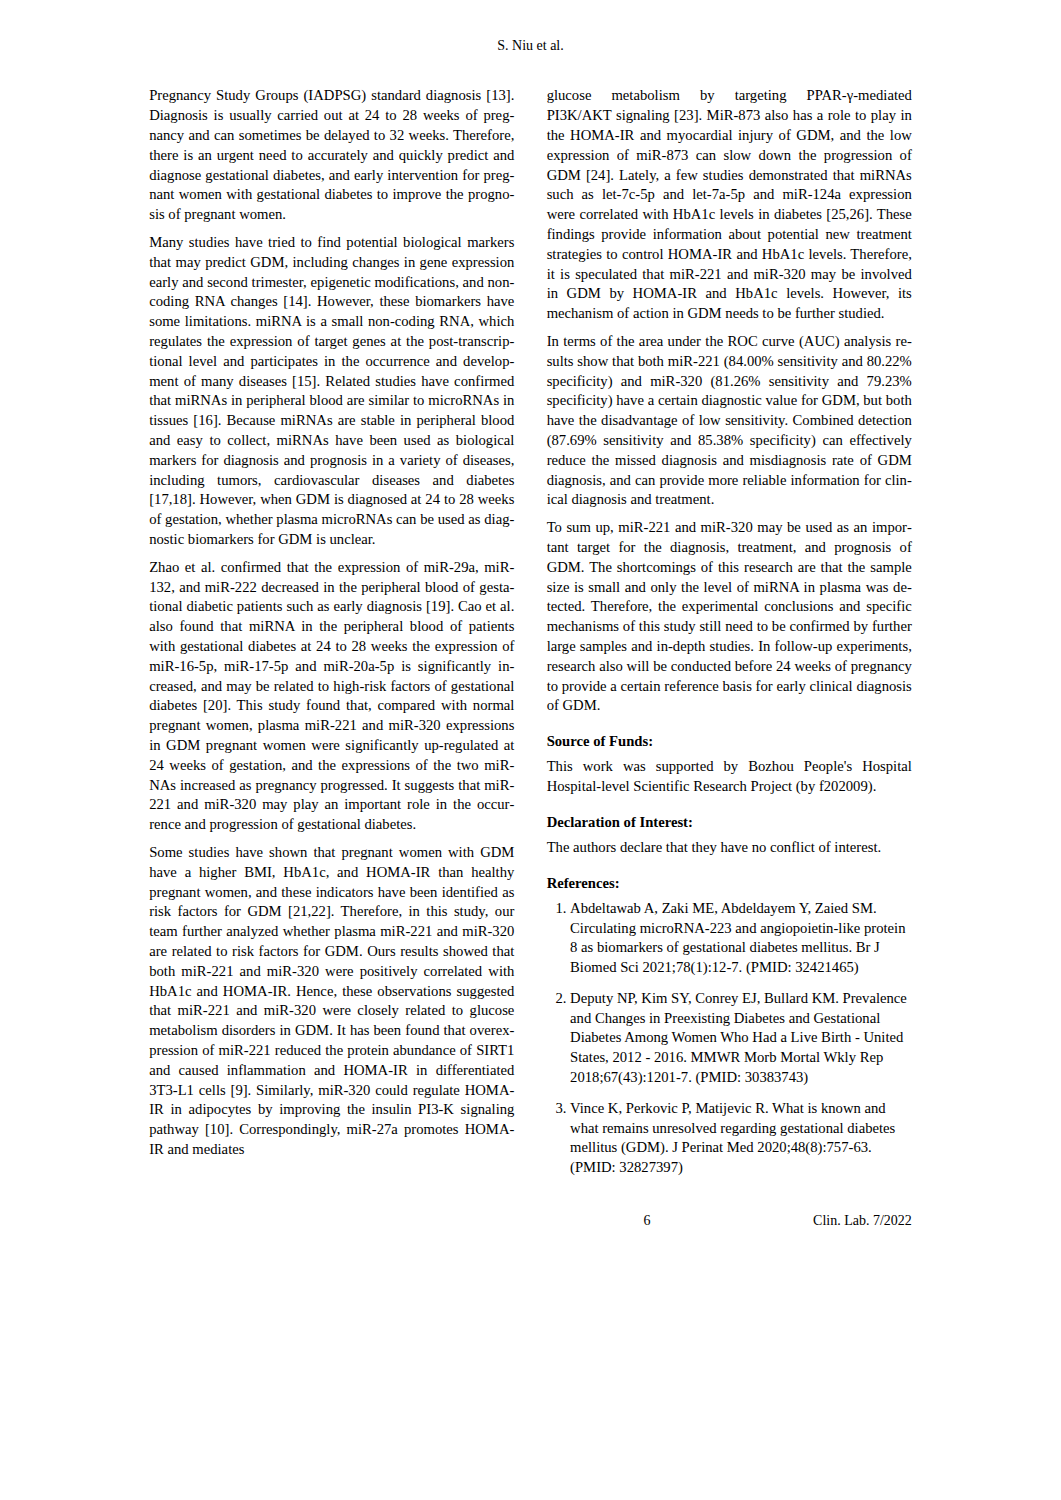S. Niu et al.
Pregnancy Study Groups (IADPSG) standard diagnosis [13]. Diagnosis is usually carried out at 24 to 28 weeks of pregnancy and can sometimes be delayed to 32 weeks. Therefore, there is an urgent need to accurately and quickly predict and diagnose gestational diabetes, and early intervention for pregnant women with gestational diabetes to improve the prognosis of pregnant women.
Many studies have tried to find potential biological markers that may predict GDM, including changes in gene expression early and second trimester, epigenetic modifications, and non-coding RNA changes [14]. However, these biomarkers have some limitations. miRNA is a small non-coding RNA, which regulates the expression of target genes at the post-transcriptional level and participates in the occurrence and development of many diseases [15]. Related studies have confirmed that miRNAs in peripheral blood are similar to microRNAs in tissues [16]. Because miRNAs are stable in peripheral blood and easy to collect, miRNAs have been used as biological markers for diagnosis and prognosis in a variety of diseases, including tumors, cardiovascular diseases and diabetes [17,18]. However, when GDM is diagnosed at 24 to 28 weeks of gestation, whether plasma microRNAs can be used as diagnostic biomarkers for GDM is unclear.
Zhao et al. confirmed that the expression of miR-29a, miR-132, and miR-222 decreased in the peripheral blood of gestational diabetic patients such as early diagnosis [19]. Cao et al. also found that miRNA in the peripheral blood of patients with gestational diabetes at 24 to 28 weeks the expression of miR-16-5p, miR-17-5p and miR-20a-5p is significantly increased, and may be related to high-risk factors of gestational diabetes [20]. This study found that, compared with normal pregnant women, plasma miR-221 and miR-320 expressions in GDM pregnant women were significantly up-regulated at 24 weeks of gestation, and the expressions of the two miRNAs increased as pregnancy progressed. It suggests that miR-221 and miR-320 may play an important role in the occurrence and progression of gestational diabetes.
Some studies have shown that pregnant women with GDM have a higher BMI, HbA1c, and HOMA-IR than healthy pregnant women, and these indicators have been identified as risk factors for GDM [21,22]. Therefore, in this study, our team further analyzed whether plasma miR-221 and miR-320 are related to risk factors for GDM. Ours results showed that both miR-221 and miR-320 were positively correlated with HbA1c and HOMA-IR. Hence, these observations suggested that miR-221 and miR-320 were closely related to glucose metabolism disorders in GDM. It has been found that overexpression of miR-221 reduced the protein abundance of SIRT1 and caused inflammation and HOMA-IR in differentiated 3T3-L1 cells [9]. Similarly, miR-320 could regulate HOMA-IR in adipocytes by improving the insulin PI3-K signaling pathway [10]. Correspondingly, miR-27a promotes HOMA-IR and mediates
glucose metabolism by targeting PPAR-γ-mediated PI3K/AKT signaling [23]. MiR-873 also has a role to play in the HOMA-IR and myocardial injury of GDM, and the low expression of miR-873 can slow down the progression of GDM [24]. Lately, a few studies demonstrated that miRNAs such as let-7c-5p and let-7a-5p and miR-124a expression were correlated with HbA1c levels in diabetes [25,26]. These findings provide information about potential new treatment strategies to control HOMA-IR and HbA1c levels. Therefore, it is speculated that miR-221 and miR-320 may be involved in GDM by HOMA-IR and HbA1c levels. However, its mechanism of action in GDM needs to be further studied.
In terms of the area under the ROC curve (AUC) analysis results show that both miR-221 (84.00% sensitivity and 80.22% specificity) and miR-320 (81.26% sensitivity and 79.23% specificity) have a certain diagnostic value for GDM, but both have the disadvantage of low sensitivity. Combined detection (87.69% sensitivity and 85.38% specificity) can effectively reduce the missed diagnosis and misdiagnosis rate of GDM diagnosis, and can provide more reliable information for clinical diagnosis and treatment.
To sum up, miR-221 and miR-320 may be used as an important target for the diagnosis, treatment, and prognosis of GDM. The shortcomings of this research are that the sample size is small and only the level of miRNA in plasma was detected. Therefore, the experimental conclusions and specific mechanisms of this study still need to be confirmed by further large samples and in-depth studies. In follow-up experiments, research also will be conducted before 24 weeks of pregnancy to provide a certain reference basis for early clinical diagnosis of GDM.
Source of Funds:
This work was supported by Bozhou People's Hospital Hospital-level Scientific Research Project (by f202009).
Declaration of Interest:
The authors declare that they have no conflict of interest.
References:
Abdeltawab A, Zaki ME, Abdeldayem Y, Zaied SM. Circulating microRNA-223 and angiopoietin-like protein 8 as biomarkers of gestational diabetes mellitus. Br J Biomed Sci 2021;78(1):12-7. (PMID: 32421465)
Deputy NP, Kim SY, Conrey EJ, Bullard KM. Prevalence and Changes in Preexisting Diabetes and Gestational Diabetes Among Women Who Had a Live Birth - United States, 2012 - 2016. MMWR Morb Mortal Wkly Rep 2018;67(43):1201-7. (PMID: 30383743)
Vince K, Perkovic P, Matijevic R. What is known and what remains unresolved regarding gestational diabetes mellitus (GDM). J Perinat Med 2020;48(8):757-63. (PMID: 32827397)
6 Clin. Lab. 7/2022